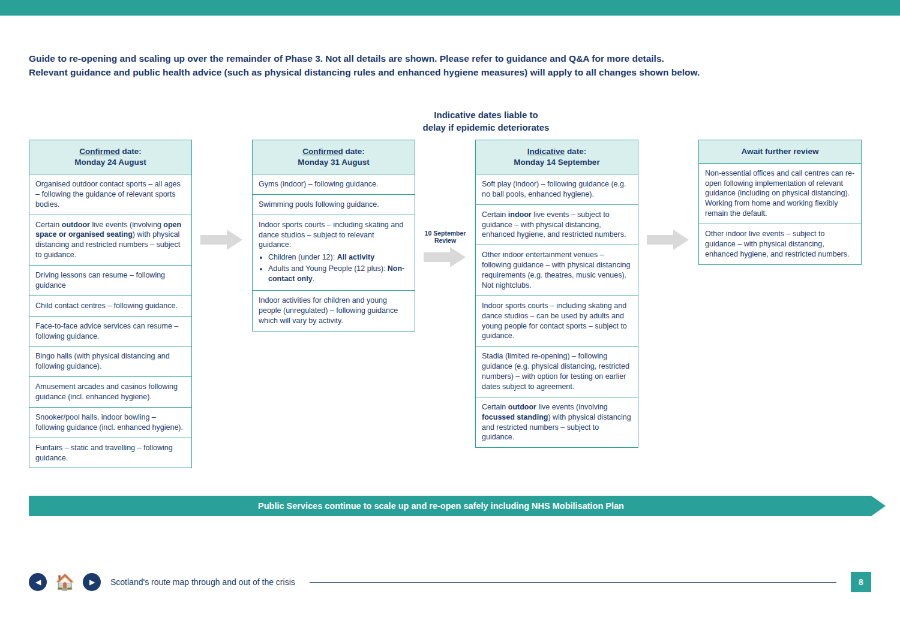Guide to re-opening and scaling up over the remainder of Phase 3. Not all details are shown. Please refer to guidance and Q&A for more details.
Relevant guidance and public health advice (such as physical distancing rules and enhanced hygiene measures) will apply to all changes shown below.
Indicative dates liable to
delay if epidemic deteriorates
Confirmed date:
Monday 24 August
Organised outdoor contact sports – all ages – following the guidance of relevant sports bodies.
Certain outdoor live events (involving open space or organised seating) with physical distancing and restricted numbers – subject to guidance.
Driving lessons can resume – following guidance
Child contact centres – following guidance.
Face-to-face advice services can resume – following guidance.
Bingo halls (with physical distancing and following guidance).
Amusement arcades and casinos following guidance (incl. enhanced hygiene).
Snooker/pool halls, indoor bowling – following guidance (incl. enhanced hygiene).
Funfairs – static and travelling – following guidance.
Confirmed date:
Monday 31 August
Gyms (indoor) – following guidance.
Swimming pools following guidance.
Indoor sports courts – including skating and dance studios – subject to relevant guidance:
Children (under 12): All activity
Adults and Young People (12 plus): Non-contact only.
Indoor activities for children and young people (unregulated) – following guidance which will vary by activity.
10 September
Review
Indicative date:
Monday 14 September
Soft play (indoor) – following guidance (e.g. no ball pools, enhanced hygiene).
Certain indoor live events – subject to guidance – with physical distancing, enhanced hygiene, and restricted numbers.
Other indoor entertainment venues – following guidance – with physical distancing requirements (e.g. theatres, music venues). Not nightclubs.
Indoor sports courts – including skating and dance studios – can be used by adults and young people for contact sports – subject to guidance.
Stadia (limited re-opening) – following guidance (e.g. physical distancing, restricted numbers) – with option for testing on earlier dates subject to agreement.
Certain outdoor live events (involving focussed standing) with physical distancing and restricted numbers – subject to guidance.
Await further review
Non-essential offices and call centres can re-open following implementation of relevant guidance (including on physical distancing). Working from home and working flexibly remain the default.
Other indoor live events – subject to guidance – with physical distancing, enhanced hygiene, and restricted numbers.
Public Services continue to scale up and re-open safely including NHS Mobilisation Plan
◀ 🏠 ▶ Scotland's route map through and out of the crisis 8